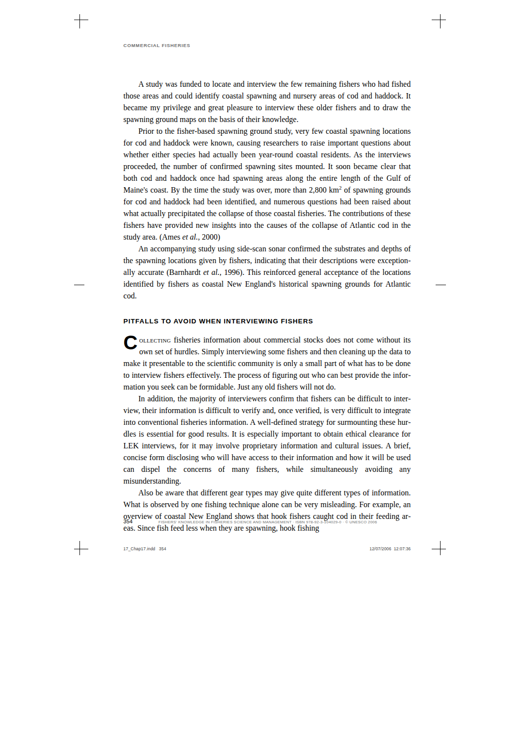Commercial Fisheries
A study was funded to locate and interview the few remaining fishers who had fished those areas and could identify coastal spawning and nursery areas of cod and haddock. It became my privilege and great pleasure to interview these older fishers and to draw the spawning ground maps on the basis of their knowledge.
Prior to the fisher-based spawning ground study, very few coastal spawning locations for cod and haddock were known, causing researchers to raise important questions about whether either species had actually been year-round coastal residents. As the interviews proceeded, the number of confirmed spawning sites mounted. It soon became clear that both cod and haddock once had spawning areas along the entire length of the Gulf of Maine's coast. By the time the study was over, more than 2,800 km2 of spawning grounds for cod and haddock had been identified, and numerous questions had been raised about what actually precipitated the collapse of those coastal fisheries. The contributions of these fishers have provided new insights into the causes of the collapse of Atlantic cod in the study area. (Ames et al., 2000)
An accompanying study using side-scan sonar confirmed the substrates and depths of the spawning locations given by fishers, indicating that their descriptions were exceptionally accurate (Barnhardt et al., 1996). This reinforced general acceptance of the locations identified by fishers as coastal New England's historical spawning grounds for Atlantic cod.
Pitfalls to avoid when interviewing fishers
Collecting fisheries information about commercial stocks does not come without its own set of hurdles. Simply interviewing some fishers and then cleaning up the data to make it presentable to the scientific community is only a small part of what has to be done to interview fishers effectively. The process of figuring out who can best provide the information you seek can be formidable. Just any old fishers will not do.
In addition, the majority of interviewers confirm that fishers can be difficult to interview, their information is difficult to verify and, once verified, is very difficult to integrate into conventional fisheries information. A well-defined strategy for surmounting these hurdles is essential for good results. It is especially important to obtain ethical clearance for LEK interviews, for it may involve proprietary information and cultural issues. A brief, concise form disclosing who will have access to their information and how it will be used can dispel the concerns of many fishers, while simultaneously avoiding any misunderstanding.
Also be aware that different gear types may give quite different types of information. What is observed by one fishing technique alone can be very misleading. For example, an overview of coastal New England shows that hook fishers caught cod in their feeding areas. Since fish feed less when they are spawning, hook fishing
354 FISHERS' KNOWLEDGE IN FISHERIES SCIENCE AND MANAGEMENT · ISBN 978-92-3-104029-0 · © UNESCO 2006
17_Chap17.indd 354 12/07/2006 12:07:36